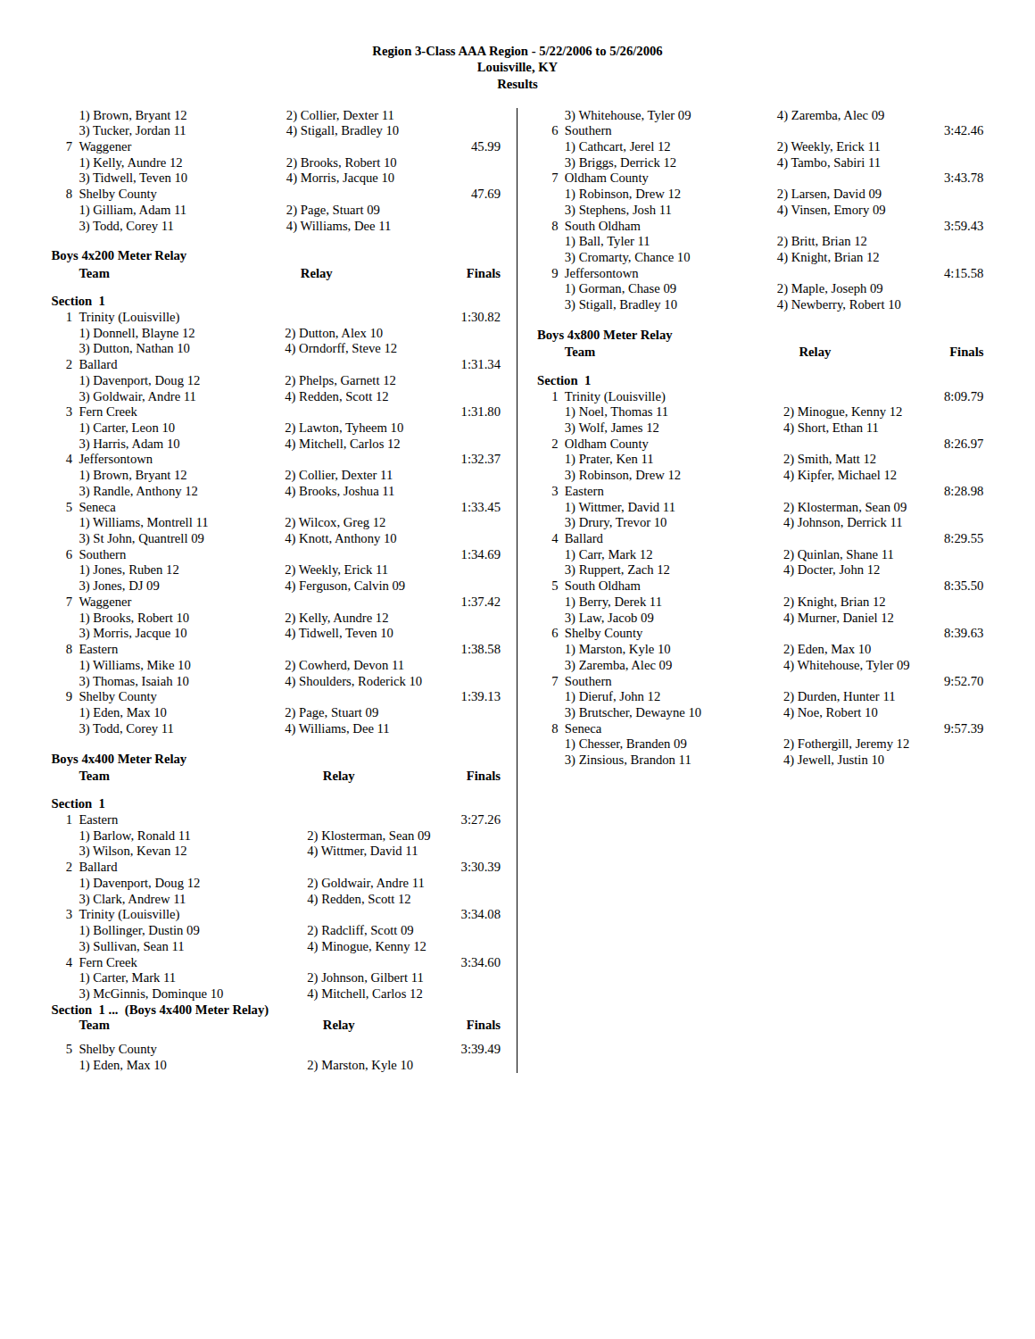Region 3-Class AAA Region - 5/22/2006 to 5/26/2006
Louisville, KY
Results
| | 1) Brown, Bryant 12 | 2) Collier, Dexter 11 |
| | 3) Tucker, Jordan 11 | 4) Stigall, Bradley 10 |
| 7 | Waggener | 45.99 |
| | 1) Kelly, Aundre 12 | 2) Brooks, Robert 10 |
| | 3) Tidwell, Teven 10 | 4) Morris, Jacque 10 |
| 8 | Shelby County | 47.69 |
| | 1) Gilliam, Adam 11 | 2) Page, Stuart 09 |
| | 3) Todd, Corey 11 | 4) Williams, Dee 11 |
Boys 4x200 Meter Relay
| | Team | Relay | Finals |
| Section 1 |
| 1 | Trinity (Louisville) | | 1:30.82 |
| | 1) Donnell, Blayne 12 | 2) Dutton, Alex 10 |
| | 3) Dutton, Nathan 10 | 4) Orndorff, Steve 12 |
| 2 | Ballard | | 1:31.34 |
| | 1) Davenport, Doug 12 | 2) Phelps, Garnett 12 |
| | 3) Goldwair, Andre 11 | 4) Redden, Scott 12 |
| 3 | Fern Creek | | 1:31.80 |
| | 1) Carter, Leon 10 | 2) Lawton, Tyheem 10 |
| | 3) Harris, Adam 10 | 4) Mitchell, Carlos 12 |
| 4 | Jeffersontown | | 1:32.37 |
| | 1) Brown, Bryant 12 | 2) Collier, Dexter 11 |
| | 3) Randle, Anthony 12 | 4) Brooks, Joshua 11 |
| 5 | Seneca | | 1:33.45 |
| | 1) Williams, Montrell 11 | 2) Wilcox, Greg 12 |
| | 3) St John, Quantrell 09 | 4) Knott, Anthony 10 |
| 6 | Southern | | 1:34.69 |
| | 1) Jones, Ruben 12 | 2) Weekly, Erick 11 |
| | 3) Jones, DJ 09 | 4) Ferguson, Calvin 09 |
| 7 | Waggener | | 1:37.42 |
| | 1) Brooks, Robert 10 | 2) Kelly, Aundre 12 |
| | 3) Morris, Jacque 10 | 4) Tidwell, Teven 10 |
| 8 | Eastern | | 1:38.58 |
| | 1) Williams, Mike 10 | 2) Cowherd, Devon 11 |
| | 3) Thomas, Isaiah 10 | 4) Shoulders, Roderick 10 |
| 9 | Shelby County | | 1:39.13 |
| | 1) Eden, Max 10 | 2) Page, Stuart 09 |
| | 3) Todd, Corey 11 | 4) Williams, Dee 11 |
Boys 4x400 Meter Relay
| | Team | Relay | Finals |
| Section 1 |
| 1 | Eastern | | 3:27.26 |
| | 1) Barlow, Ronald 11 | 2) Klosterman, Sean 09 |
| | 3) Wilson, Kevan 12 | 4) Wittmer, David 11 |
| 2 | Ballard | | 3:30.39 |
| | 1) Davenport, Doug 12 | 2) Goldwair, Andre 11 |
| | 3) Clark, Andrew 11 | 4) Redden, Scott 12 |
| 3 | Trinity (Louisville) | | 3:34.08 |
| | 1) Bollinger, Dustin 09 | 2) Radcliff, Scott 09 |
| | 3) Sullivan, Sean 11 | 4) Minogue, Kenny 12 |
| 4 | Fern Creek | | 3:34.60 |
| | 1) Carter, Mark 11 | 2) Johnson, Gilbert 11 |
| | 3) McGinnis, Dominque 10 | 4) Mitchell, Carlos 12 |
| Section 1 ... (Boys 4x400 Meter Relay) |
| | Team | Relay | Finals |
| 5 | Shelby County | | 3:39.49 |
| | 1) Eden, Max 10 | 2) Marston, Kyle 10 |
| | 3) Whitehouse, Tyler 09 | 4) Zaremba, Alec 09 |
| 6 | Southern | 3:42.46 |
| | 1) Cathcart, Jerel 12 | 2) Weekly, Erick 11 |
| | 3) Briggs, Derrick 12 | 4) Tambo, Sabiri 11 |
| 7 | Oldham County | 3:43.78 |
| | 1) Robinson, Drew 12 | 2) Larsen, David 09 |
| | 3) Stephens, Josh 11 | 4) Vinsen, Emory 09 |
| 8 | South Oldham | 3:59.43 |
| | 1) Ball, Tyler 11 | 2) Britt, Brian 12 |
| | 3) Cromarty, Chance 10 | 4) Knight, Brian 12 |
| 9 | Jeffersontown | 4:15.58 |
| | 1) Gorman, Chase 09 | 2) Maple, Joseph 09 |
| | 3) Stigall, Bradley 10 | 4) Newberry, Robert 10 |
Boys 4x800 Meter Relay
| | Team | Relay | Finals |
| Section 1 |
| 1 | Trinity (Louisville) | | 8:09.79 |
| | 1) Noel, Thomas 11 | 2) Minogue, Kenny 12 |
| | 3) Wolf, James 12 | 4) Short, Ethan 11 |
| 2 | Oldham County | | 8:26.97 |
| | 1) Prater, Ken 11 | 2) Smith, Matt 12 |
| | 3) Robinson, Drew 12 | 4) Kipfer, Michael 12 |
| 3 | Eastern | | 8:28.98 |
| | 1) Wittmer, David 11 | 2) Klosterman, Sean 09 |
| | 3) Drury, Trevor 10 | 4) Johnson, Derrick 11 |
| 4 | Ballard | | 8:29.55 |
| | 1) Carr, Mark 12 | 2) Quinlan, Shane 11 |
| | 3) Ruppert, Zach 12 | 4) Docter, John 12 |
| 5 | South Oldham | | 8:35.50 |
| | 1) Berry, Derek 11 | 2) Knight, Brian 12 |
| | 3) Law, Jacob 09 | 4) Murner, Daniel 12 |
| 6 | Shelby County | | 8:39.63 |
| | 1) Marston, Kyle 10 | 2) Eden, Max 10 |
| | 3) Zaremba, Alec 09 | 4) Whitehouse, Tyler 09 |
| 7 | Southern | | 9:52.70 |
| | 1) Dieruf, John 12 | 2) Durden, Hunter 11 |
| | 3) Brutscher, Dewayne 10 | 4) Noe, Robert 10 |
| 8 | Seneca | | 9:57.39 |
| | 1) Chesser, Branden 09 | 2) Fothergill, Jeremy 12 |
| | 3) Zinsious, Brandon 11 | 4) Jewell, Justin 10 |